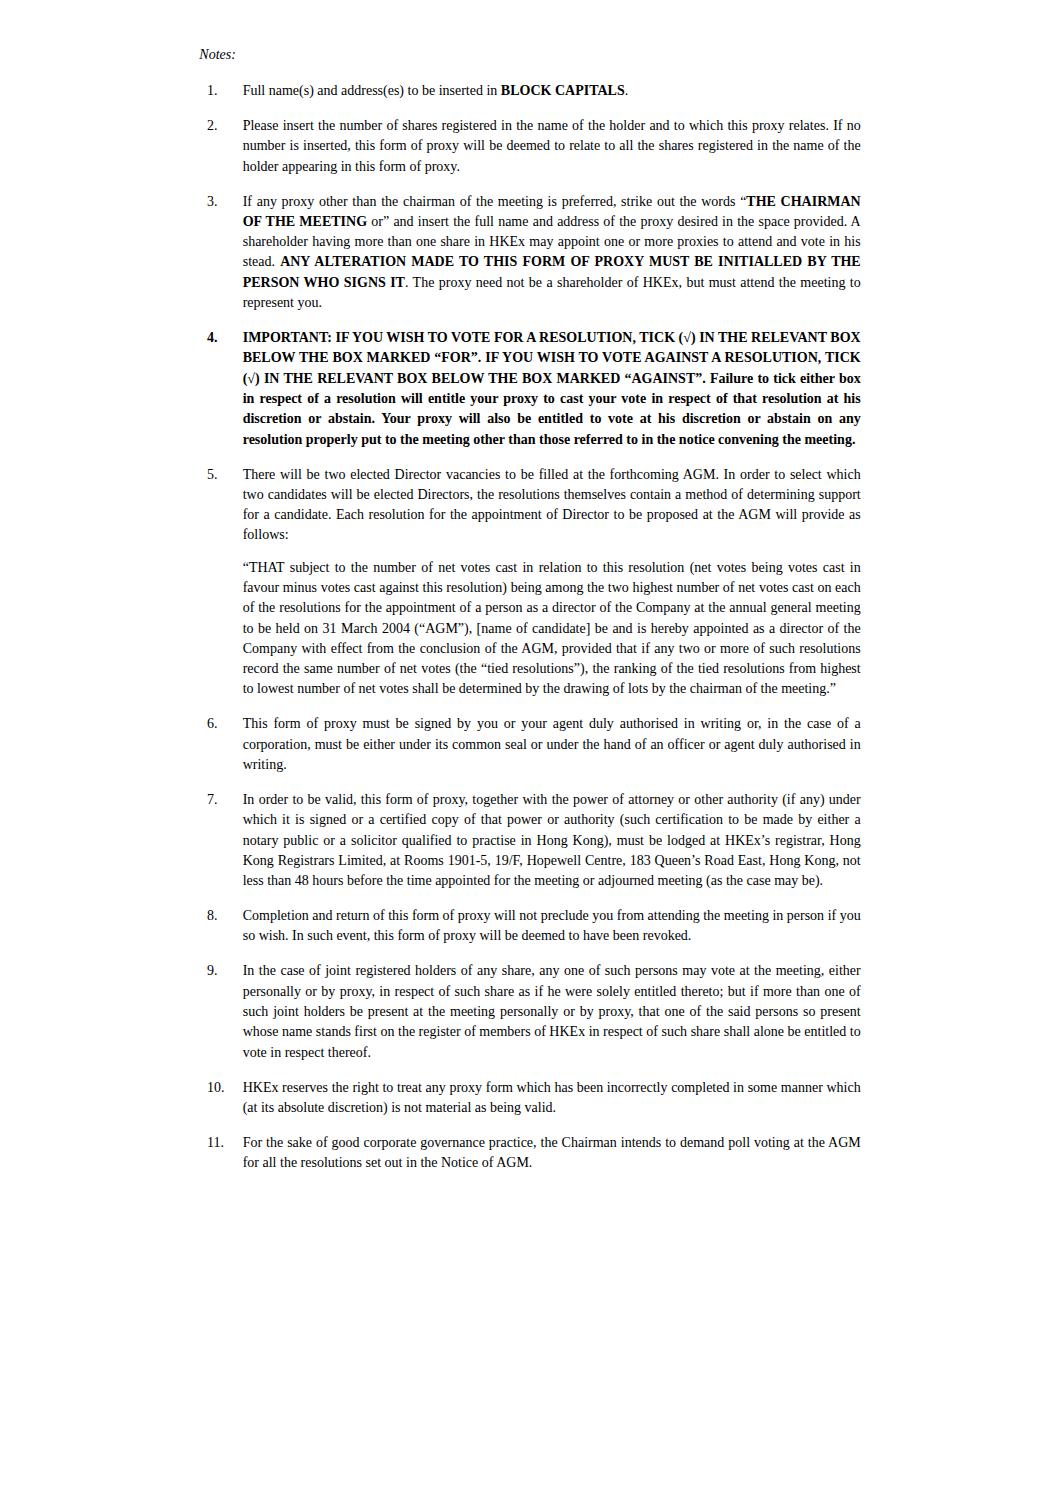Notes:
Full name(s) and address(es) to be inserted in BLOCK CAPITALS.
Please insert the number of shares registered in the name of the holder and to which this proxy relates. If no number is inserted, this form of proxy will be deemed to relate to all the shares registered in the name of the holder appearing in this form of proxy.
If any proxy other than the chairman of the meeting is preferred, strike out the words “THE CHAIRMAN OF THE MEETING or” and insert the full name and address of the proxy desired in the space provided. A shareholder having more than one share in HKEx may appoint one or more proxies to attend and vote in his stead. ANY ALTERATION MADE TO THIS FORM OF PROXY MUST BE INITIALLED BY THE PERSON WHO SIGNS IT. The proxy need not be a shareholder of HKEx, but must attend the meeting to represent you.
IMPORTANT: IF YOU WISH TO VOTE FOR A RESOLUTION, TICK (√) IN THE RELEVANT BOX BELOW THE BOX MARKED “FOR”. IF YOU WISH TO VOTE AGAINST A RESOLUTION, TICK (√) IN THE RELEVANT BOX BELOW THE BOX MARKED “AGAINST”. Failure to tick either box in respect of a resolution will entitle your proxy to cast your vote in respect of that resolution at his discretion or abstain. Your proxy will also be entitled to vote at his discretion or abstain on any resolution properly put to the meeting other than those referred to in the notice convening the meeting.
There will be two elected Director vacancies to be filled at the forthcoming AGM. In order to select which two candidates will be elected Directors, the resolutions themselves contain a method of determining support for a candidate. Each resolution for the appointment of Director to be proposed at the AGM will provide as follows:
“THAT subject to the number of net votes cast in relation to this resolution (net votes being votes cast in favour minus votes cast against this resolution) being among the two highest number of net votes cast on each of the resolutions for the appointment of a person as a director of the Company at the annual general meeting to be held on 31 March 2004 (“AGM”), [name of candidate] be and is hereby appointed as a director of the Company with effect from the conclusion of the AGM, provided that if any two or more of such resolutions record the same number of net votes (the “tied resolutions”), the ranking of the tied resolutions from highest to lowest number of net votes shall be determined by the drawing of lots by the chairman of the meeting.”
This form of proxy must be signed by you or your agent duly authorised in writing or, in the case of a corporation, must be either under its common seal or under the hand of an officer or agent duly authorised in writing.
In order to be valid, this form of proxy, together with the power of attorney or other authority (if any) under which it is signed or a certified copy of that power or authority (such certification to be made by either a notary public or a solicitor qualified to practise in Hong Kong), must be lodged at HKEx’s registrar, Hong Kong Registrars Limited, at Rooms 1901-5, 19/F, Hopewell Centre, 183 Queen’s Road East, Hong Kong, not less than 48 hours before the time appointed for the meeting or adjourned meeting (as the case may be).
Completion and return of this form of proxy will not preclude you from attending the meeting in person if you so wish. In such event, this form of proxy will be deemed to have been revoked.
In the case of joint registered holders of any share, any one of such persons may vote at the meeting, either personally or by proxy, in respect of such share as if he were solely entitled thereto; but if more than one of such joint holders be present at the meeting personally or by proxy, that one of the said persons so present whose name stands first on the register of members of HKEx in respect of such share shall alone be entitled to vote in respect thereof.
HKEx reserves the right to treat any proxy form which has been incorrectly completed in some manner which (at its absolute discretion) is not material as being valid.
For the sake of good corporate governance practice, the Chairman intends to demand poll voting at the AGM for all the resolutions set out in the Notice of AGM.